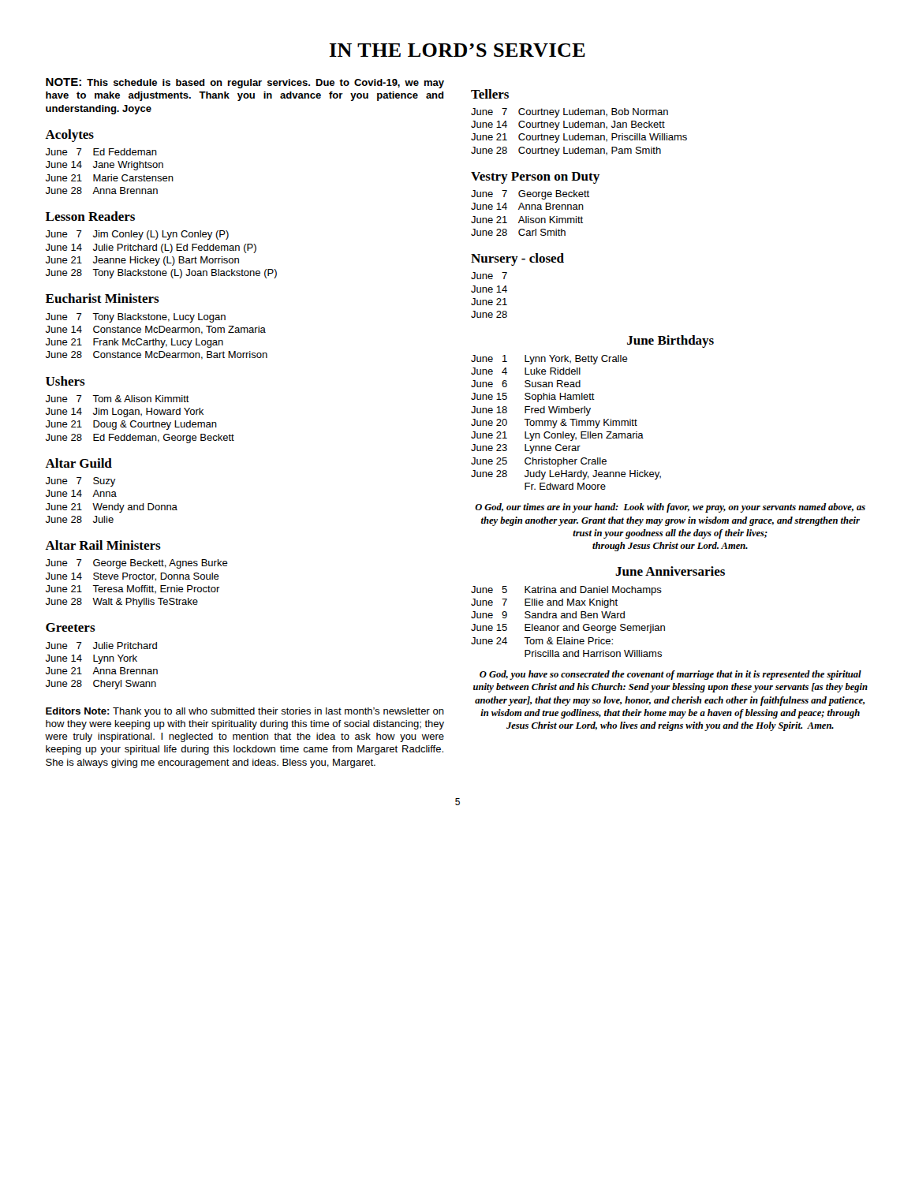IN THE LORD’S SERVICE
NOTE: This schedule is based on regular services. Due to Covid-19, we may have to make adjustments. Thank you in advance for you patience and understanding. Joyce
Acolytes
June 7 Ed Feddeman
June 14 Jane Wrightson
June 21 Marie Carstensen
June 28 Anna Brennan
Lesson Readers
June 7 Jim Conley (L) Lyn Conley (P)
June 14 Julie Pritchard (L) Ed Feddeman (P)
June 21 Jeanne Hickey (L) Bart Morrison
June 28 Tony Blackstone (L) Joan Blackstone (P)
Eucharist Ministers
June 7 Tony Blackstone, Lucy Logan
June 14 Constance McDearmon, Tom Zamaria
June 21 Frank McCarthy, Lucy Logan
June 28 Constance McDearmon, Bart Morrison
Ushers
June 7 Tom & Alison Kimmitt
June 14 Jim Logan, Howard York
June 21 Doug & Courtney Ludeman
June 28 Ed Feddeman, George Beckett
Altar Guild
June 7 Suzy
June 14 Anna
June 21 Wendy and Donna
June 28 Julie
Altar Rail Ministers
June 7 George Beckett, Agnes Burke
June 14 Steve Proctor, Donna Soule
June 21 Teresa Moffitt, Ernie Proctor
June 28 Walt & Phyllis TeStrake
Greeters
June 7 Julie Pritchard
June 14 Lynn York
June 21 Anna Brennan
June 28 Cheryl Swann
Editors Note: Thank you to all who submitted their stories in last month’s newsletter on how they were keeping up with their spirituality during this time of social distancing; they were truly inspirational. I neglected to mention that the idea to ask how you were keeping up your spiritual life during this lockdown time came from Margaret Radcliffe. She is always giving me encouragement and ideas. Bless you, Margaret.
Tellers
June 7 Courtney Ludeman, Bob Norman
June 14 Courtney Ludeman, Jan Beckett
June 21 Courtney Ludeman, Priscilla Williams
June 28 Courtney Ludeman, Pam Smith
Vestry Person on Duty
June 7 George Beckett
June 14 Anna Brennan
June 21 Alison Kimmitt
June 28 Carl Smith
Nursery - closed
June 7
June 14
June 21
June 28
June Birthdays
June 1 Lynn York, Betty Cralle
June 4 Luke Riddell
June 6 Susan Read
June 15 Sophia Hamlett
June 18 Fred Wimberly
June 20 Tommy & Timmy Kimmitt
June 21 Lyn Conley, Ellen Zamaria
June 23 Lynne Cerar
June 25 Christopher Cralle
June 28 Judy LeHardy, Jeanne Hickey, Fr. Edward Moore
O God, our times are in your hand: Look with favor, we pray, on your servants named above, as they begin another year. Grant that they may grow in wisdom and grace, and strengthen their
trust in your goodness all the days of their lives;
through Jesus Christ our Lord. Amen.
June Anniversaries
June 5 Katrina and Daniel Mochamps
June 7 Ellie and Max Knight
June 9 Sandra and Ben Ward
June 15 Eleanor and George Semerjian
June 24 Tom & Elaine Price: Priscilla and Harrison Williams
O God, you have so consecrated the covenant of marriage that in it is represented the spiritual unity between Christ and his Church: Send your blessing upon these your servants [as they begin another year], that they may so love, honor, and cherish each other in faithfulness and patience, in wisdom and true godliness, that their home may be a haven of blessing and peace; through Jesus Christ our Lord, who lives and reigns with you and the Holy Spirit. Amen.
5